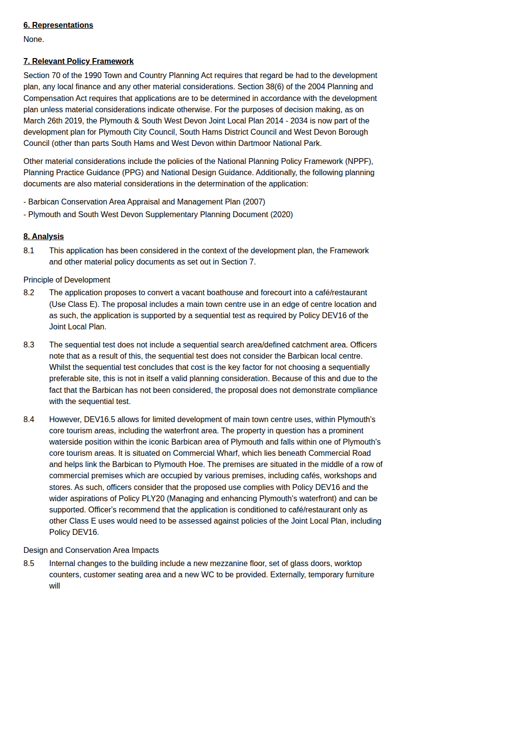6. Representations
None.
7. Relevant Policy Framework
Section 70 of the 1990 Town and Country Planning Act requires that regard be had to the development plan, any local finance and any other material considerations. Section 38(6) of the 2004 Planning and Compensation Act requires that applications are to be determined in accordance with the development plan unless material considerations indicate otherwise. For the purposes of decision making, as on March 26th 2019, the Plymouth & South West Devon Joint Local Plan 2014 - 2034 is now part of the development plan for Plymouth City Council, South Hams District Council and West Devon Borough Council (other than parts South Hams and West Devon within Dartmoor National Park.
Other material considerations include the policies of the National Planning Policy Framework (NPPF), Planning Practice Guidance (PPG) and National Design Guidance. Additionally, the following planning documents are also material considerations in the determination of the application:
- Barbican Conservation Area Appraisal and Management Plan (2007)
- Plymouth and South West Devon Supplementary Planning Document (2020)
8. Analysis
8.1
This application has been considered in the context of the development plan, the Framework and other material policy documents as set out in Section 7.
Principle of Development
8.2
The application proposes to convert a vacant boathouse and forecourt into a café/restaurant (Use Class E). The proposal includes a main town centre use in an edge of centre location and as such, the application is supported by a sequential test as required by Policy DEV16 of the Joint Local Plan.
8.3
The sequential test does not include a sequential search area/defined catchment area. Officers note that as a result of this, the sequential test does not consider the Barbican local centre. Whilst the sequential test concludes that cost is the key factor for not choosing a sequentially preferable site, this is not in itself a valid planning consideration. Because of this and due to the fact that the Barbican has not been considered, the proposal does not demonstrate compliance with the sequential test.
8.4
However, DEV16.5 allows for limited development of main town centre uses, within Plymouth's core tourism areas, including the waterfront area. The property in question has a prominent waterside position within the iconic Barbican area of Plymouth and falls within one of Plymouth's core tourism areas. It is situated on Commercial Wharf, which lies beneath Commercial Road and helps link the Barbican to Plymouth Hoe. The premises are situated in the middle of a row of commercial premises which are occupied by various premises, including cafés, workshops and stores. As such, officers consider that the proposed use complies with Policy DEV16 and the wider aspirations of Policy PLY20 (Managing and enhancing Plymouth's waterfront) and can be supported. Officer's recommend that the application is conditioned to café/restaurant only as other Class E uses would need to be assessed against policies of the Joint Local Plan, including Policy DEV16.
Design and Conservation Area Impacts
8.5
Internal changes to the building include a new mezzanine floor, set of glass doors, worktop counters, customer seating area and a new WC to be provided. Externally, temporary furniture will